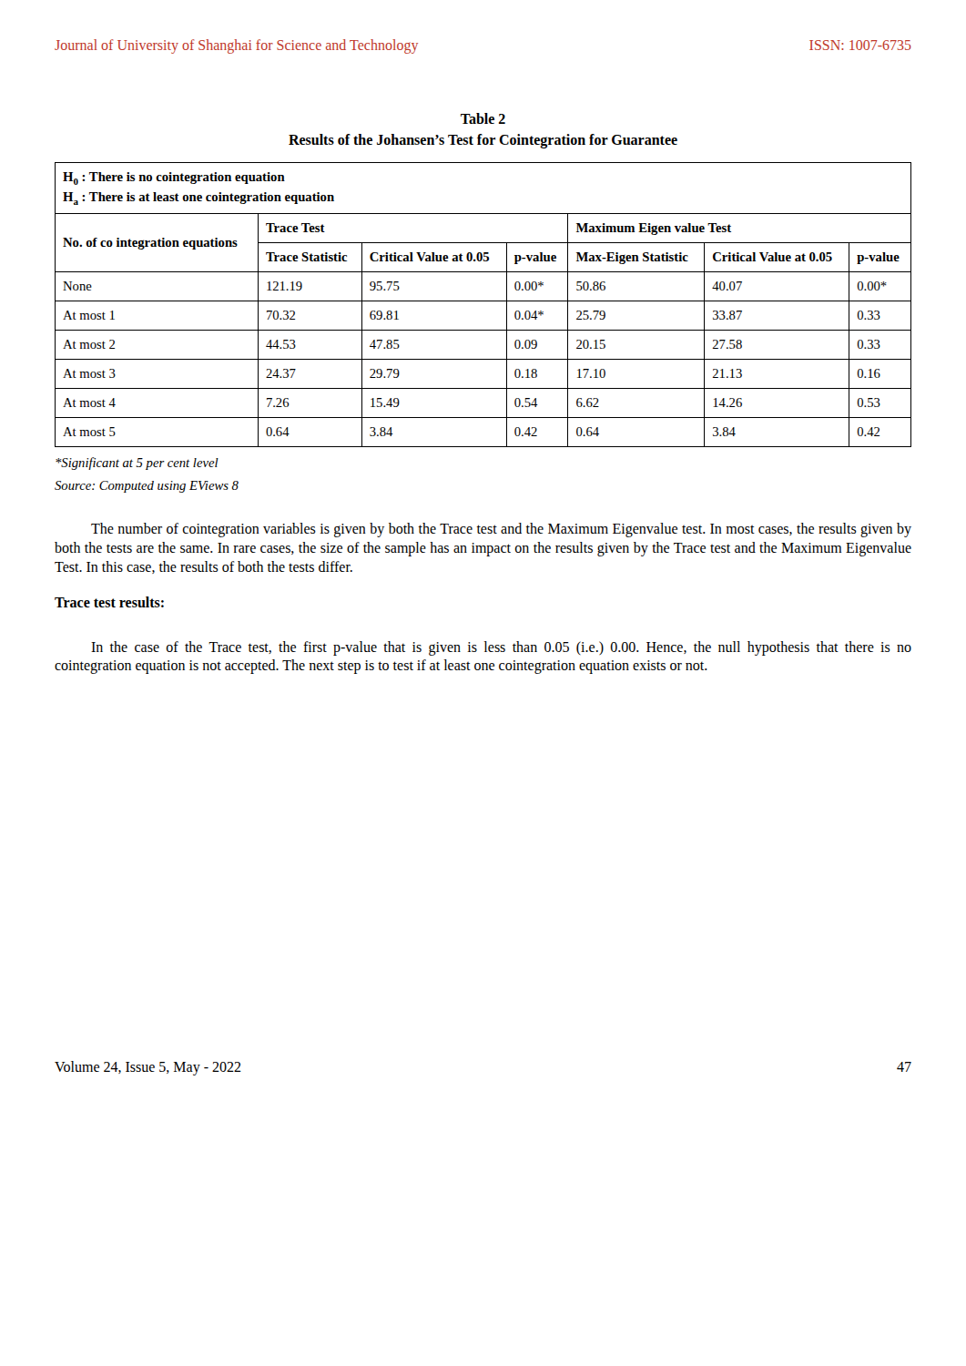Journal of University of Shanghai for Science and Technology ISSN: 1007-6735
Table 2
Results of the Johansen’s Test for Cointegration for Guarantee
| H 0 : There is no cointegration equation H a : There is at least one cointegration equation |
| No. of co integration equations | Trace Test | Maximum Eigen value Test |
| Trace Statistic | Critical Value at 0.05 | p-value | Max-Eigen Statistic | Critical Value at 0.05 | p-value |
| None | 121.19 | 95.75 | 0.00* | 50.86 | 40.07 | 0.00* |
| At most 1 | 70.32 | 69.81 | 0.04* | 25.79 | 33.87 | 0.33 |
| At most 2 | 44.53 | 47.85 | 0.09 | 20.15 | 27.58 | 0.33 |
| At most 3 | 24.37 | 29.79 | 0.18 | 17.10 | 21.13 | 0.16 |
| At most 4 | 7.26 | 15.49 | 0.54 | 6.62 | 14.26 | 0.53 |
| At most 5 | 0.64 | 3.84 | 0.42 | 0.64 | 3.84 | 0.42 |
*Significant at 5 per cent level
Source: Computed using EViews 8
The number of cointegration variables is given by both the Trace test and the Maximum Eigenvalue test. In most cases, the results given by both the tests are the same. In rare cases, the size of the sample has an impact on the results given by the Trace test and the Maximum Eigenvalue Test. In this case, the results of both the tests differ.
Trace test results:
In the case of the Trace test, the first p-value that is given is less than 0.05 (i.e.) 0.00. Hence, the null hypothesis that there is no cointegration equation is not accepted. The next step is to test if at least one cointegration equation exists or not.
Volume 24, Issue 5, May - 2022 47